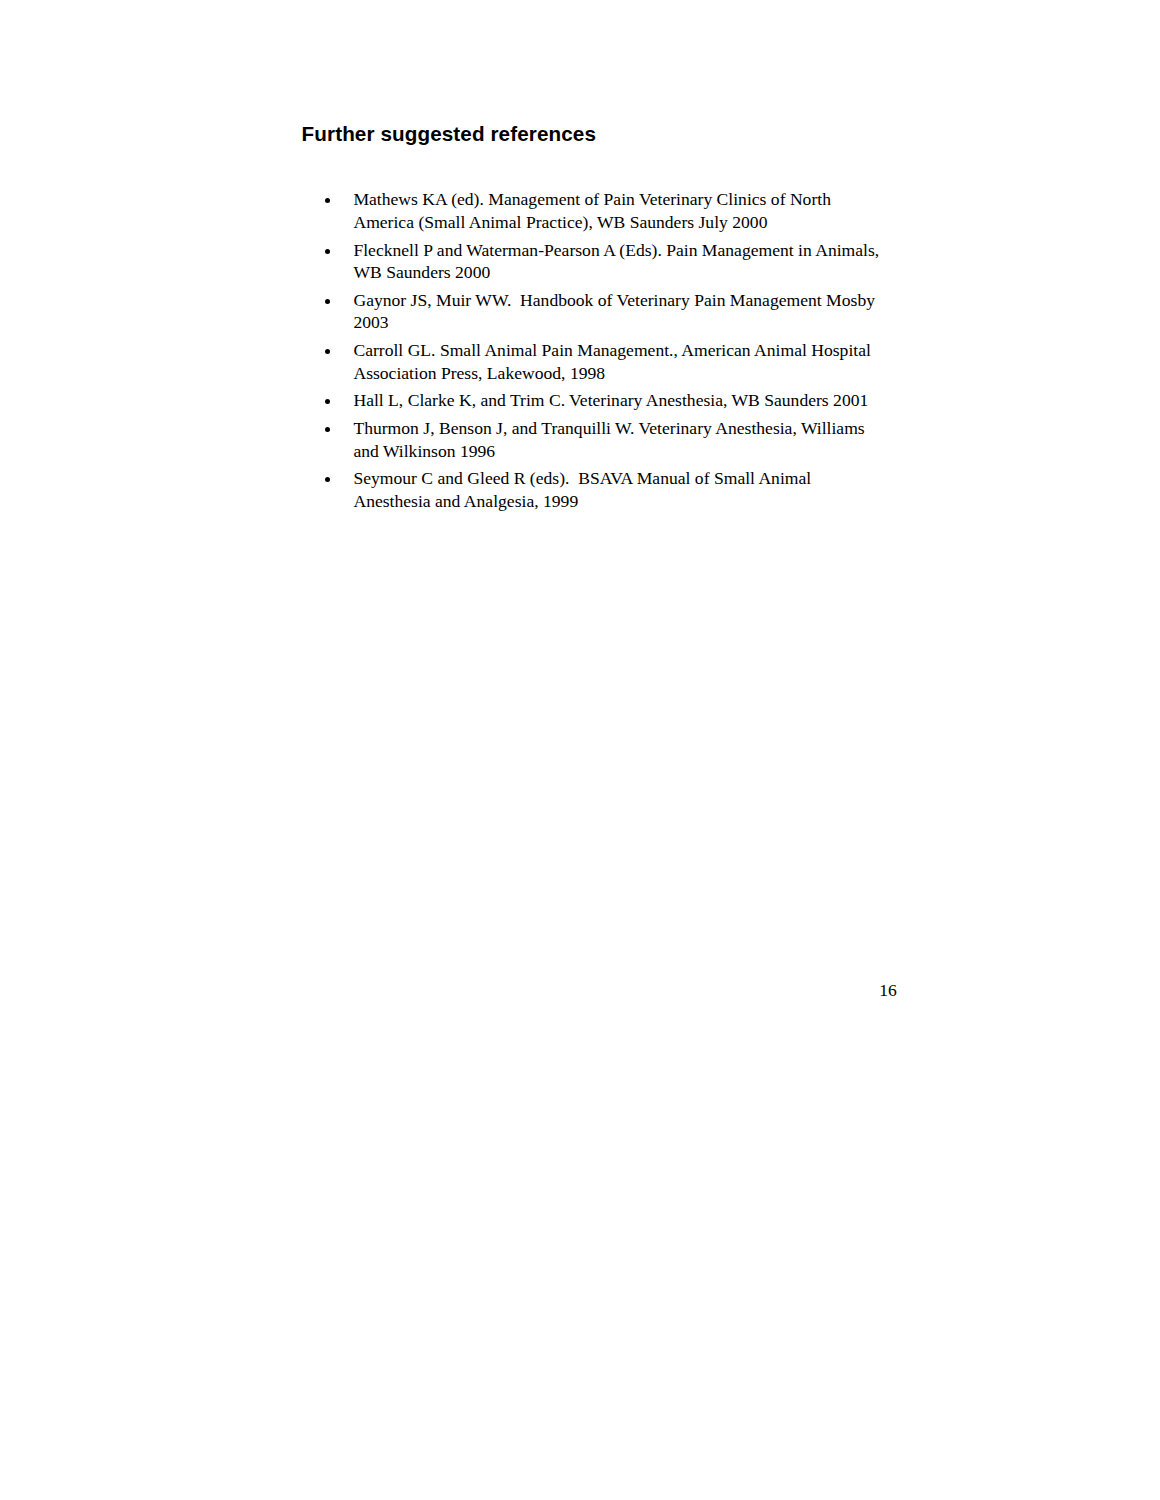Further suggested references
Mathews KA (ed). Management of Pain Veterinary Clinics of North America (Small Animal Practice), WB Saunders July 2000
Flecknell P and Waterman-Pearson A (Eds). Pain Management in Animals, WB Saunders 2000
Gaynor JS, Muir WW. Handbook of Veterinary Pain Management Mosby 2003
Carroll GL. Small Animal Pain Management., American Animal Hospital Association Press, Lakewood, 1998
Hall L, Clarke K, and Trim C. Veterinary Anesthesia, WB Saunders 2001
Thurmon J, Benson J, and Tranquilli W. Veterinary Anesthesia, Williams and Wilkinson 1996
Seymour C and Gleed R (eds). BSAVA Manual of Small Animal Anesthesia and Analgesia, 1999
16